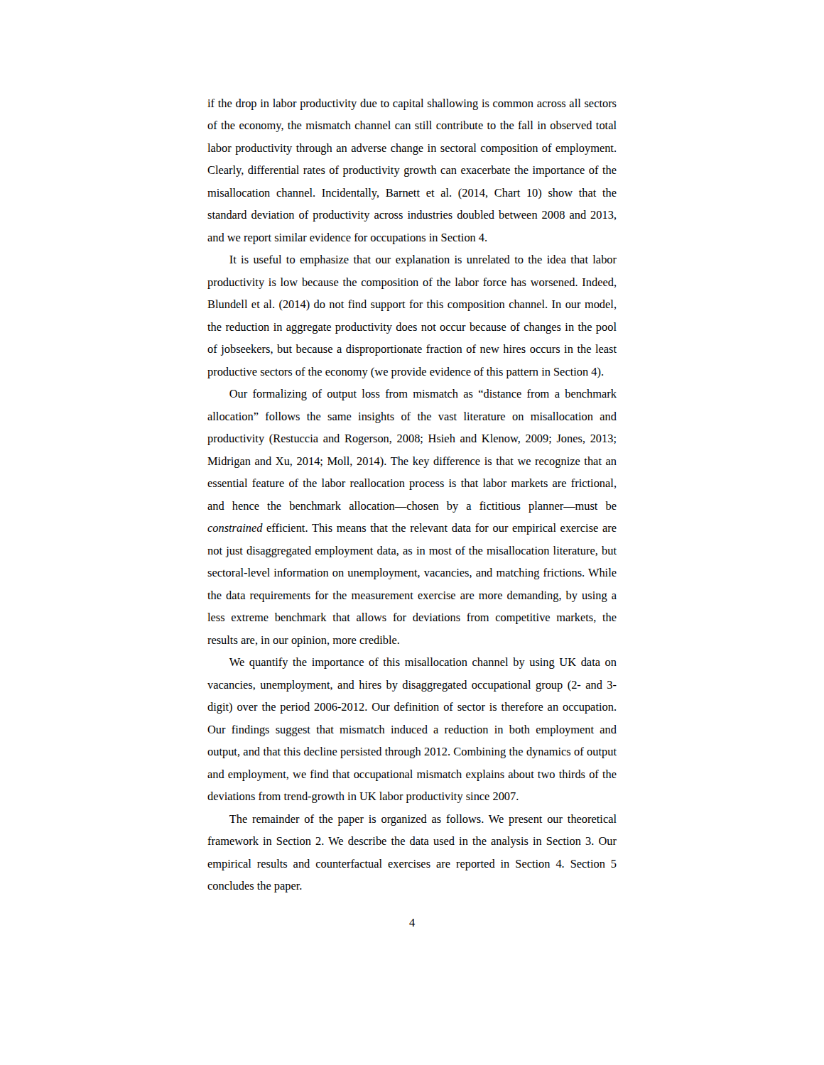if the drop in labor productivity due to capital shallowing is common across all sectors of the economy, the mismatch channel can still contribute to the fall in observed total labor productivity through an adverse change in sectoral composition of employment. Clearly, differential rates of productivity growth can exacerbate the importance of the misallocation channel. Incidentally, Barnett et al. (2014, Chart 10) show that the standard deviation of productivity across industries doubled between 2008 and 2013, and we report similar evidence for occupations in Section 4.
It is useful to emphasize that our explanation is unrelated to the idea that labor productivity is low because the composition of the labor force has worsened. Indeed, Blundell et al. (2014) do not find support for this composition channel. In our model, the reduction in aggregate productivity does not occur because of changes in the pool of jobseekers, but because a disproportionate fraction of new hires occurs in the least productive sectors of the economy (we provide evidence of this pattern in Section 4).
Our formalizing of output loss from mismatch as “distance from a benchmark allocation” follows the same insights of the vast literature on misallocation and productivity (Restuccia and Rogerson, 2008; Hsieh and Klenow, 2009; Jones, 2013; Midrigan and Xu, 2014; Moll, 2014). The key difference is that we recognize that an essential feature of the labor reallocation process is that labor markets are frictional, and hence the benchmark allocation—chosen by a fictitious planner—must be constrained efficient. This means that the relevant data for our empirical exercise are not just disaggregated employment data, as in most of the misallocation literature, but sectoral-level information on unemployment, vacancies, and matching frictions. While the data requirements for the measurement exercise are more demanding, by using a less extreme benchmark that allows for deviations from competitive markets, the results are, in our opinion, more credible.
We quantify the importance of this misallocation channel by using UK data on vacancies, unemployment, and hires by disaggregated occupational group (2- and 3-digit) over the period 2006-2012. Our definition of sector is therefore an occupation. Our findings suggest that mismatch induced a reduction in both employment and output, and that this decline persisted through 2012. Combining the dynamics of output and employment, we find that occupational mismatch explains about two thirds of the deviations from trend-growth in UK labor productivity since 2007.
The remainder of the paper is organized as follows. We present our theoretical framework in Section 2. We describe the data used in the analysis in Section 3. Our empirical results and counterfactual exercises are reported in Section 4. Section 5 concludes the paper.
4